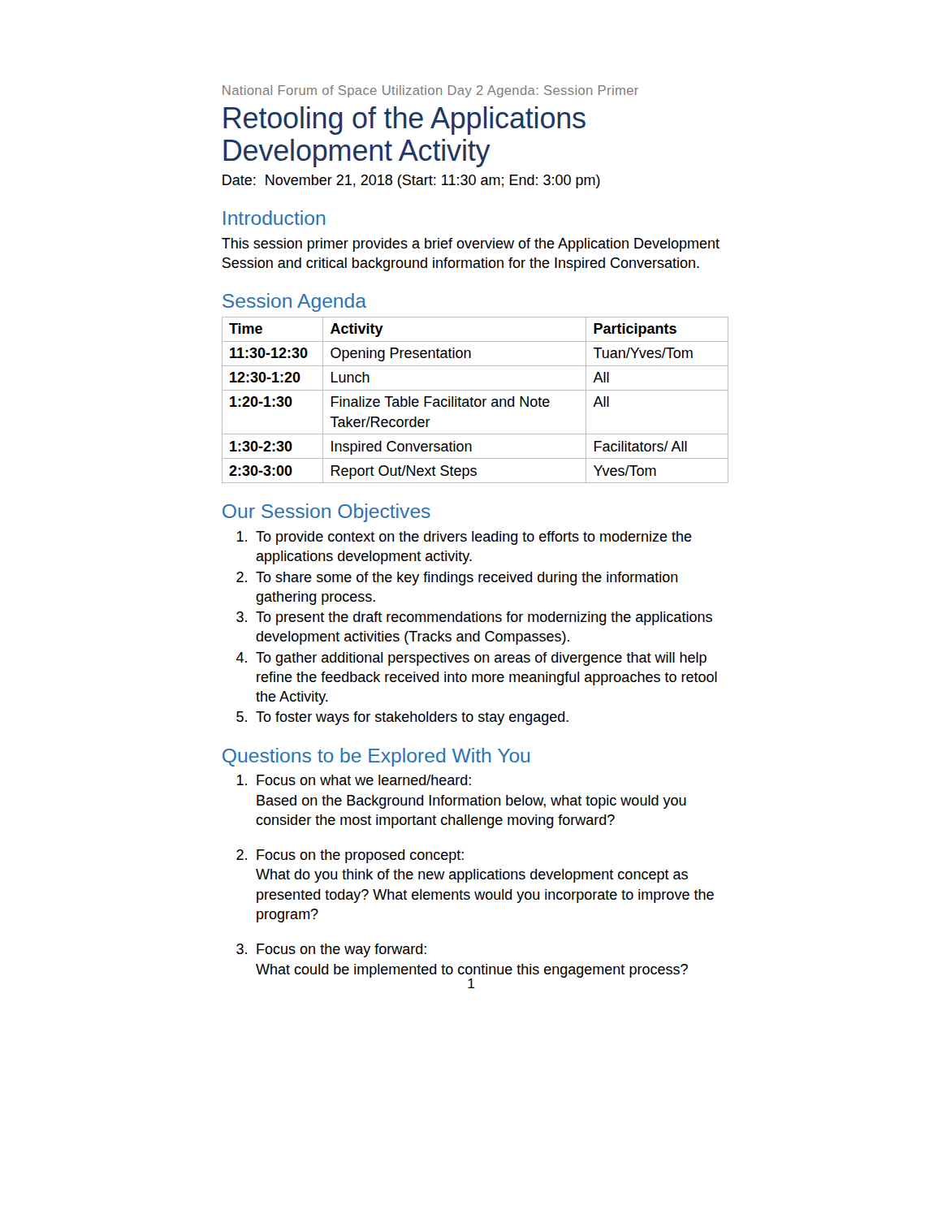National Forum of Space Utilization Day 2 Agenda: Session Primer
Retooling of the Applications Development Activity
Date: November 21, 2018 (Start: 11:30 am; End: 3:00 pm)
Introduction
This session primer provides a brief overview of the Application Development Session and critical background information for the Inspired Conversation.
Session Agenda
| Time | Activity | Participants |
| --- | --- | --- |
| 11:30-12:30 | Opening Presentation | Tuan/Yves/Tom |
| 12:30-1:20 | Lunch | All |
| 1:20-1:30 | Finalize Table Facilitator and Note Taker/Recorder | All |
| 1:30-2:30 | Inspired Conversation | Facilitators/ All |
| 2:30-3:00 | Report Out/Next Steps | Yves/Tom |
Our Session Objectives
To provide context on the drivers leading to efforts to modernize the applications development activity.
To share some of the key findings received during the information gathering process.
To present the draft recommendations for modernizing the applications development activities (Tracks and Compasses).
To gather additional perspectives on areas of divergence that will help refine the feedback received into more meaningful approaches to retool the Activity.
To foster ways for stakeholders to stay engaged.
Questions to be Explored With You
Focus on what we learned/heard: Based on the Background Information below, what topic would you consider the most important challenge moving forward?
Focus on the proposed concept: What do you think of the new applications development concept as presented today? What elements would you incorporate to improve the program?
Focus on the way forward: What could be implemented to continue this engagement process?
1